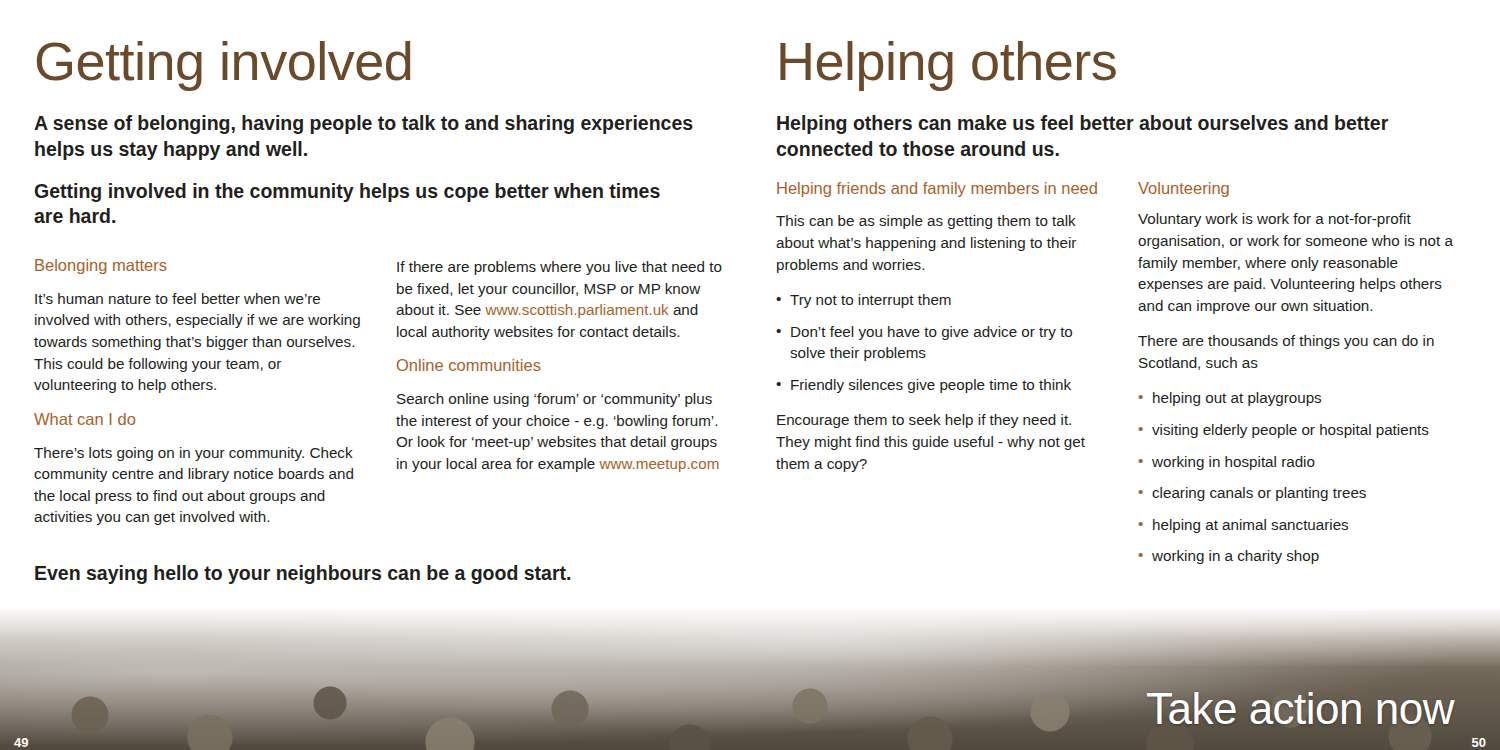Getting involved
A sense of belonging, having people to talk to and sharing experiences helps us stay happy and well.
Getting involved in the community helps us cope better when times are hard.
Belonging matters
It’s human nature to feel better when we’re involved with others, especially if we are working towards something that’s bigger than ourselves.
This could be following your team, or volunteering to help others.
What can I do
There’s lots going on in your community. Check community centre and library notice boards and the local press to find out about groups and activities you can get involved with.
If there are problems where you live that need to be fixed, let your councillor, MSP or MP know about it. See www.scottish.parliament.uk and local authority websites for contact details.
Online communities
Search online using ‘forum’ or ‘community’ plus the interest of your choice - e.g. ‘bowling forum’. Or look for ‘meet-up’ websites that detail groups in your local area for example www.meetup.com
Even saying hello to your neighbours can be a good start.
Helping others
Helping others can make us feel better about ourselves and better connected to those around us.
Helping friends and family members in need
This can be as simple as getting them to talk about what’s happening and listening to their problems and worries.
Try not to interrupt them
Don’t feel you have to give advice or try to solve their problems
Friendly silences give people time to think
Encourage them to seek help if they need it. They might find this guide useful - why not get them a copy?
Volunteering
Voluntary work is work for a not-for-profit organisation, or work for someone who is not a family member, where only reasonable expenses are paid. Volunteering helps others and can improve our own situation.
There are thousands of things you can do in Scotland, such as
helping out at playgroups
visiting elderly people or hospital patients
working in hospital radio
clearing canals or planting trees
helping at animal sanctuaries
working in a charity shop
Take action now
49
50